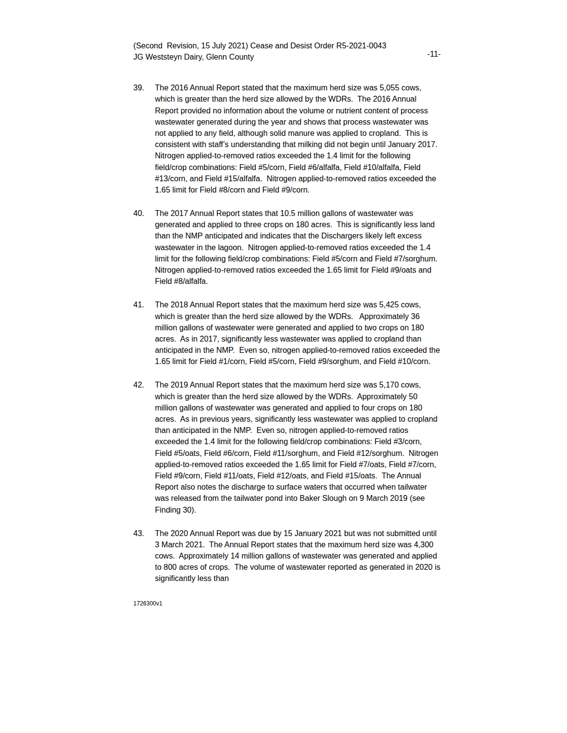(Second Revision, 15 July 2021) Cease and Desist Order R5-2021-0043 JG Weststeyn Dairy, Glenn County
-11-
39. The 2016 Annual Report stated that the maximum herd size was 5,055 cows, which is greater than the herd size allowed by the WDRs. The 2016 Annual Report provided no information about the volume or nutrient content of process wastewater generated during the year and shows that process wastewater was not applied to any field, although solid manure was applied to cropland. This is consistent with staff’s understanding that milking did not begin until January 2017. Nitrogen applied-to-removed ratios exceeded the 1.4 limit for the following field/crop combinations: Field #5/corn, Field #6/alfalfa, Field #10/alfalfa, Field #13/corn, and Field #15/alfalfa. Nitrogen applied-to-removed ratios exceeded the 1.65 limit for Field #8/corn and Field #9/corn.
40. The 2017 Annual Report states that 10.5 million gallons of wastewater was generated and applied to three crops on 180 acres. This is significantly less land than the NMP anticipated and indicates that the Dischargers likely left excess wastewater in the lagoon. Nitrogen applied-to-removed ratios exceeded the 1.4 limit for the following field/crop combinations: Field #5/corn and Field #7/sorghum. Nitrogen applied-to-removed ratios exceeded the 1.65 limit for Field #9/oats and Field #8/alfalfa.
41. The 2018 Annual Report states that the maximum herd size was 5,425 cows, which is greater than the herd size allowed by the WDRs. Approximately 36 million gallons of wastewater were generated and applied to two crops on 180 acres. As in 2017, significantly less wastewater was applied to cropland than anticipated in the NMP. Even so, nitrogen applied-to-removed ratios exceeded the 1.65 limit for Field #1/corn, Field #5/corn, Field #9/sorghum, and Field #10/corn.
42. The 2019 Annual Report states that the maximum herd size was 5,170 cows, which is greater than the herd size allowed by the WDRs. Approximately 50 million gallons of wastewater was generated and applied to four crops on 180 acres. As in previous years, significantly less wastewater was applied to cropland than anticipated in the NMP. Even so, nitrogen applied-to-removed ratios exceeded the 1.4 limit for the following field/crop combinations: Field #3/corn, Field #5/oats, Field #6/corn, Field #11/sorghum, and Field #12/sorghum. Nitrogen applied-to-removed ratios exceeded the 1.65 limit for Field #7/oats, Field #7/corn, Field #9/corn, Field #11/oats, Field #12/oats, and Field #15/oats. The Annual Report also notes the discharge to surface waters that occurred when tailwater was released from the tailwater pond into Baker Slough on 9 March 2019 (see Finding 30).
43. The 2020 Annual Report was due by 15 January 2021 but was not submitted until 3 March 2021. The Annual Report states that the maximum herd size was 4,300 cows. Approximately 14 million gallons of wastewater was generated and applied to 800 acres of crops. The volume of wastewater reported as generated in 2020 is significantly less than
1726300v1